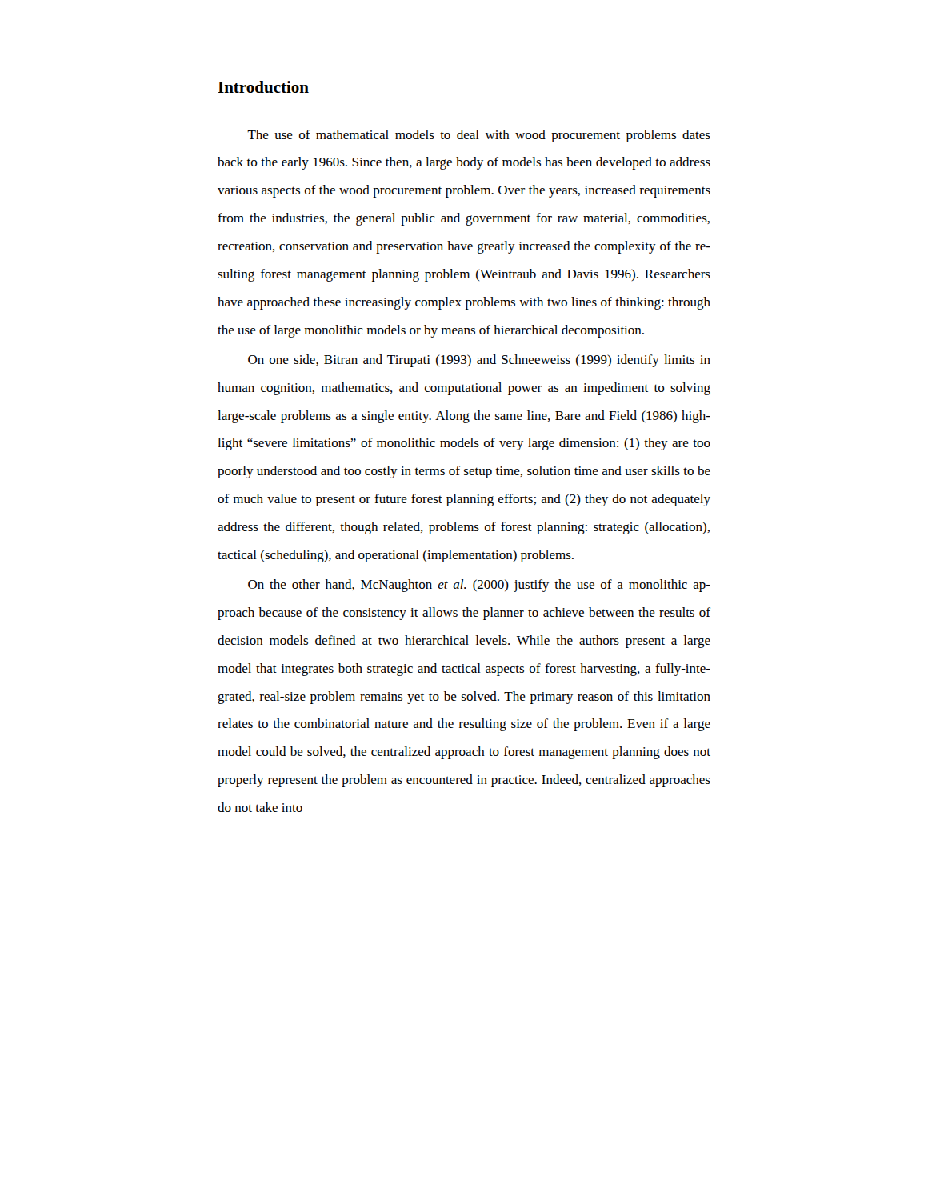Introduction
The use of mathematical models to deal with wood procurement problems dates back to the early 1960s. Since then, a large body of models has been developed to address various aspects of the wood procurement problem. Over the years, increased requirements from the industries, the general public and government for raw material, commodities, recreation, conservation and preservation have greatly increased the complexity of the resulting forest management planning problem (Weintraub and Davis 1996). Researchers have approached these increasingly complex problems with two lines of thinking: through the use of large monolithic models or by means of hierarchical decomposition.
On one side, Bitran and Tirupati (1993) and Schneeweiss (1999) identify limits in human cognition, mathematics, and computational power as an impediment to solving large-scale problems as a single entity. Along the same line, Bare and Field (1986) highlight “severe limitations” of monolithic models of very large dimension: (1) they are too poorly understood and too costly in terms of setup time, solution time and user skills to be of much value to present or future forest planning efforts; and (2) they do not adequately address the different, though related, problems of forest planning: strategic (allocation), tactical (scheduling), and operational (implementation) problems.
On the other hand, McNaughton et al. (2000) justify the use of a monolithic approach because of the consistency it allows the planner to achieve between the results of decision models defined at two hierarchical levels. While the authors present a large model that integrates both strategic and tactical aspects of forest harvesting, a fully-integrated, real-size problem remains yet to be solved. The primary reason of this limitation relates to the combinatorial nature and the resulting size of the problem. Even if a large model could be solved, the centralized approach to forest management planning does not properly represent the problem as encountered in practice. Indeed, centralized approaches do not take into